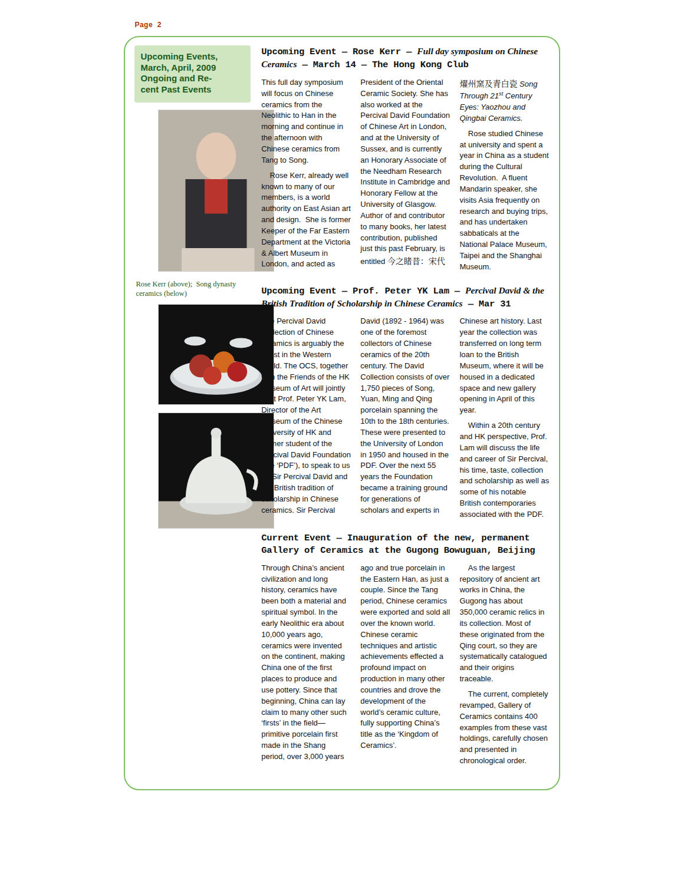Page 2
Upcoming Events, March, April, 2009 Ongoing and Re- cent Past Events
Rose Kerr (above); Song dynasty ceramics (below)
Upcoming Event — Rose Kerr — Full day symposium on Chinese Ceramics — March 14 — The Hong Kong Club
This full day symposium will focus on Chinese ceramics from the Neolithic to Han in the morning and continue in the afternoon with Chinese ceramics from Tang to Song.
Rose Kerr, already well known to many of our members, is a world authority on East Asian art and design. She is former Keeper of the Far Eastern Department at the Victoria & Albert Museum in London, and acted as President of the Oriental Ceramic Society. She has also worked at the Percival David Foundation of Chinese Art in London, and at the University of Sussex, and is currently an Honorary Associate of the Needham Research Institute in Cambridge and Honorary Fellow at the University of Glasgow. Author of and contributor to many books, her latest contribution, published just this past February, is entitled 今之睹昔：宋代燿州窯及青白瓷 Song Through 21st Century Eyes: Yaozhou and Qingbai Ceramics.
Rose studied Chinese at university and spent a year in China as a student during the Cultural Revolution. A fluent Mandarin speaker, she visits Asia frequently on research and buying trips, and has undertaken sabbaticals at the National Palace Museum, Taipei and the Shanghai Museum.
Upcoming Event — Prof. Peter YK Lam — Percival David & the British Tradition of Scholarship in Chinese Ceramics — Mar 31
The Percival David Collection of Chinese ceramics is arguably the finest in the Western world. The OCS, together with the Friends of the HK Museum of Art will jointly host Prof. Peter YK Lam, Director of the Art Museum of the Chinese University of HK and former student of the Percival David Foundation (the ‘PDF’), to speak to us on Sir Percival David and the British tradition of scholarship in Chinese ceramics. Sir Percival David (1892 - 1964) was one of the foremost collectors of Chinese ceramics of the 20th century. The David Collection consists of over 1,750 pieces of Song, Yuan, Ming and Qing porcelain spanning the 10th to the 18th centuries. These were presented to the University of London in 1950 and housed in the PDF. Over the next 55 years the Foundation became a training ground for generations of scholars and experts in Chinese art history. Last year the collection was transferred on long term loan to the British Museum, where it will be housed in a dedicated space and new gallery opening in April of this year.
Within a 20th century and HK perspective, Prof. Lam will discuss the life and career of Sir Percival, his time, taste, collection and scholarship as well as some of his notable British contemporaries associated with the PDF.
Current Event — Inauguration of the new, permanent Gallery of Ceramics at the Gugong Bowuguan, Beijing
Through China’s ancient civilization and long history, ceramics have been both a material and spiritual symbol. In the early Neolithic era about 10,000 years ago, ceramics were invented on the continent, making China one of the first places to produce and use pottery. Since that beginning, China can lay claim to many other such ‘firsts’ in the field—primitive porcelain first made in the Shang period, over 3,000 years ago and true porcelain in the Eastern Han, as just a couple. Since the Tang period, Chinese ceramics were exported and sold all over the known world. Chinese ceramic techniques and artistic achievements effected a profound impact on production in many other countries and drove the development of the world’s ceramic culture, fully supporting China’s title as the ‘Kingdom of Ceramics’.
As the largest repository of ancient art works in China, the Gugong has about 350,000 ceramic relics in its collection. Most of these originated from the Qing court, so they are systematically catalogued and their origins traceable.
The current, completely revamped, Gallery of Ceramics contains 400 examples from these vast holdings, carefully chosen and presented in chronological order.